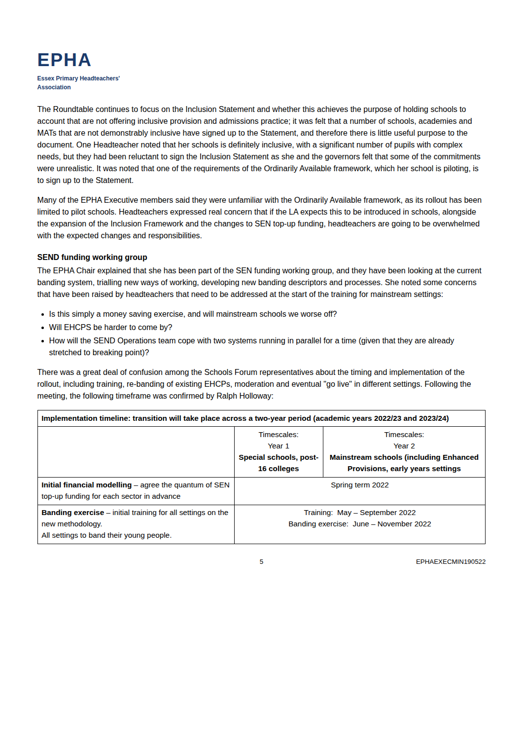EPHA
Essex Primary Headteachers'
Association
The Roundtable continues to focus on the Inclusion Statement and whether this achieves the purpose of holding schools to account that are not offering inclusive provision and admissions practice; it was felt that a number of schools, academies and MATs that are not demonstrably inclusive have signed up to the Statement, and therefore there is little useful purpose to the document. One Headteacher noted that her schools is definitely inclusive, with a significant number of pupils with complex needs, but they had been reluctant to sign the Inclusion Statement as she and the governors felt that some of the commitments were unrealistic. It was noted that one of the requirements of the Ordinarily Available framework, which her school is piloting, is to sign up to the Statement.
Many of the EPHA Executive members said they were unfamiliar with the Ordinarily Available framework, as its rollout has been limited to pilot schools. Headteachers expressed real concern that if the LA expects this to be introduced in schools, alongside the expansion of the Inclusion Framework and the changes to SEN top-up funding, headteachers are going to be overwhelmed with the expected changes and responsibilities.
SEND funding working group
The EPHA Chair explained that she has been part of the SEN funding working group, and they have been looking at the current banding system, trialling new ways of working, developing new banding descriptors and processes. She noted some concerns that have been raised by headteachers that need to be addressed at the start of the training for mainstream settings:
Is this simply a money saving exercise, and will mainstream schools we worse off?
Will EHCPS be harder to come by?
How will the SEND Operations team cope with two systems running in parallel for a time (given that they are already stretched to breaking point)?
There was a great deal of confusion among the Schools Forum representatives about the timing and implementation of the rollout, including training, re-banding of existing EHCPs, moderation and eventual "go live" in different settings. Following the meeting, the following timeframe was confirmed by Ralph Holloway:
| Implementation timeline: transition will take place across a two-year period (academic years 2022/23 and 2023/24) |
| | Timescales: Year 1 Special schools, post-16 colleges | Timescales: Year 2 Mainstream schools (including Enhanced Provisions, early years settings |
| Initial financial modelling – agree the quantum of SEN top-up funding for each sector in advance | Spring term 2022 |
| Banding exercise – initial training for all settings on the new methodology. All settings to band their young people. | Training: May – September 2022 Banding exercise: June – November 2022 |
5
EPHAEXECMIN190522